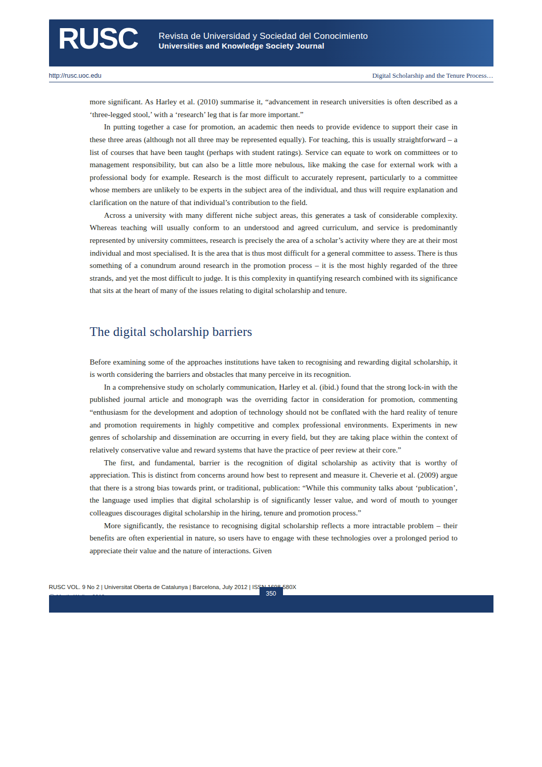RUSC
Revista de Universidad y Sociedad del Conocimiento
Universities and Knowledge Society Journal
http://rusc.uoc.edu
Digital Scholarship and the Tenure Process…
more significant. As Harley et al. (2010) summarise it, “advancement in research universities is often described as a ‘three-legged stool,’ with a ‘research’ leg that is far more important.”
In putting together a case for promotion, an academic then needs to provide evidence to support their case in these three areas (although not all three may be represented equally). For teaching, this is usually straightforward – a list of courses that have been taught (perhaps with student ratings). Service can equate to work on committees or to management responsibility, but can also be a little more nebulous, like making the case for external work with a professional body for example. Research is the most difficult to accurately represent, particularly to a committee whose members are unlikely to be experts in the subject area of the individual, and thus will require explanation and clarification on the nature of that individual’s contribution to the field.
Across a university with many different niche subject areas, this generates a task of considerable complexity. Whereas teaching will usually conform to an understood and agreed curriculum, and service is predominantly represented by university committees, research is precisely the area of a scholar’s activity where they are at their most individual and most specialised. It is the area that is thus most difficult for a general committee to assess. There is thus something of a conundrum around research in the promotion process – it is the most highly regarded of the three strands, and yet the most difficult to judge. It is this complexity in quantifying research combined with its significance that sits at the heart of many of the issues relating to digital scholarship and tenure.
The digital scholarship barriers
Before examining some of the approaches institutions have taken to recognising and rewarding digital scholarship, it is worth considering the barriers and obstacles that many perceive in its recognition.
In a comprehensive study on scholarly communication, Harley et al. (ibid.) found that the strong lock-in with the published journal article and monograph was the overriding factor in consideration for promotion, commenting “enthusiasm for the development and adoption of technology should not be conflated with the hard reality of tenure and promotion requirements in highly competitive and complex professional environments. Experiments in new genres of scholarship and dissemination are occurring in every field, but they are taking place within the context of relatively conservative value and reward systems that have the practice of peer review at their core.”
The first, and fundamental, barrier is the recognition of digital scholarship as activity that is worthy of appreciation. This is distinct from concerns around how best to represent and measure it. Cheverie et al. (2009) argue that there is a strong bias towards print, or traditional, publication: “While this community talks about ‘publication’, the language used implies that digital scholarship is of significantly lesser value, and word of mouth to younger colleagues discourages digital scholarship in the hiring, tenure and promotion process.”
More significantly, the resistance to recognising digital scholarship reflects a more intractable problem – their benefits are often experiential in nature, so users have to engage with these technologies over a prolonged period to appreciate their value and the nature of interactions. Given
RUSC VOL. 9 No 2 | Universitat Oberta de Catalunya | Barcelona, July 2012 | ISSN 1698-580X
350
Ⓒ Martin Weller, 2012
Ⓒ FUOC, 2012